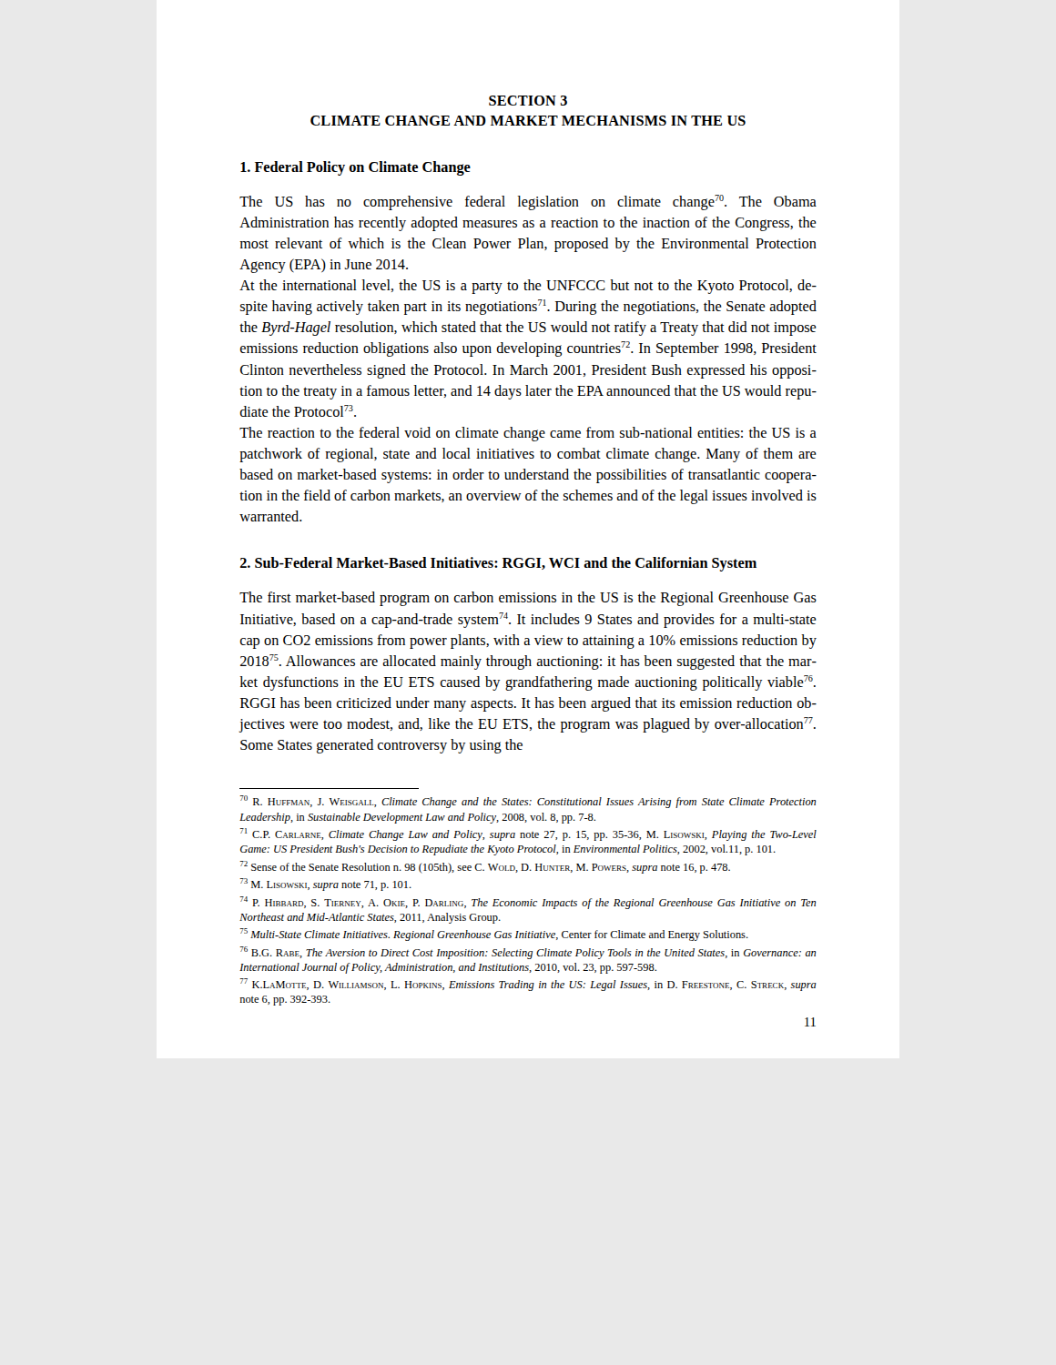SECTION 3 CLIMATE CHANGE AND MARKET MECHANISMS IN THE US
1. Federal Policy on Climate Change
The US has no comprehensive federal legislation on climate change70. The Obama Administration has recently adopted measures as a reaction to the inaction of the Congress, the most relevant of which is the Clean Power Plan, proposed by the Environmental Protection Agency (EPA) in June 2014.
At the international level, the US is a party to the UNFCCC but not to the Kyoto Protocol, despite having actively taken part in its negotiations71. During the negotiations, the Senate adopted the Byrd-Hagel resolution, which stated that the US would not ratify a Treaty that did not impose emissions reduction obligations also upon developing countries72. In September 1998, President Clinton nevertheless signed the Protocol. In March 2001, President Bush expressed his opposition to the treaty in a famous letter, and 14 days later the EPA announced that the US would repudiate the Protocol73.
The reaction to the federal void on climate change came from sub-national entities: the US is a patchwork of regional, state and local initiatives to combat climate change. Many of them are based on market-based systems: in order to understand the possibilities of transatlantic cooperation in the field of carbon markets, an overview of the schemes and of the legal issues involved is warranted.
2. Sub-Federal Market-Based Initiatives: RGGI, WCI and the Californian System
The first market-based program on carbon emissions in the US is the Regional Greenhouse Gas Initiative, based on a cap-and-trade system74. It includes 9 States and provides for a multi-state cap on CO2 emissions from power plants, with a view to attaining a 10% emissions reduction by 201875. Allowances are allocated mainly through auctioning: it has been suggested that the market dysfunctions in the EU ETS caused by grandfathering made auctioning politically viable76. RGGI has been criticized under many aspects. It has been argued that its emission reduction objectives were too modest, and, like the EU ETS, the program was plagued by over-allocation77. Some States generated controversy by using the
70 R. Huffman, J. Weisgall, Climate Change and the States: Constitutional Issues Arising from State Climate Protection Leadership, in Sustainable Development Law and Policy, 2008, vol. 8, pp. 7-8.
71 C.P. Carlarne, Climate Change Law and Policy, supra note 27, p. 15, pp. 35-36, M. Lisowski, Playing the Two-Level Game: US President Bush's Decision to Repudiate the Kyoto Protocol, in Environmental Politics, 2002, vol.11, p. 101.
72 Sense of the Senate Resolution n. 98 (105th), see C. Wold, D. Hunter, M. Powers, supra note 16, p. 478.
73 M. Lisowski, supra note 71, p. 101.
74 P. Hibbard, S. Tierney, A. Okie, P. Darling, The Economic Impacts of the Regional Greenhouse Gas Initiative on Ten Northeast and Mid-Atlantic States, 2011, Analysis Group.
75 Multi-State Climate Initiatives. Regional Greenhouse Gas Initiative, Center for Climate and Energy Solutions.
76 B.G. Rabe, The Aversion to Direct Cost Imposition: Selecting Climate Policy Tools in the United States, in Governance: an International Journal of Policy, Administration, and Institutions, 2010, vol. 23, pp. 597-598.
77 K.LaMotte, D. Williamson, L. Hopkins, Emissions Trading in the US: Legal Issues, in D. Freestone, C. Streck, supra note 6, pp. 392-393.
11